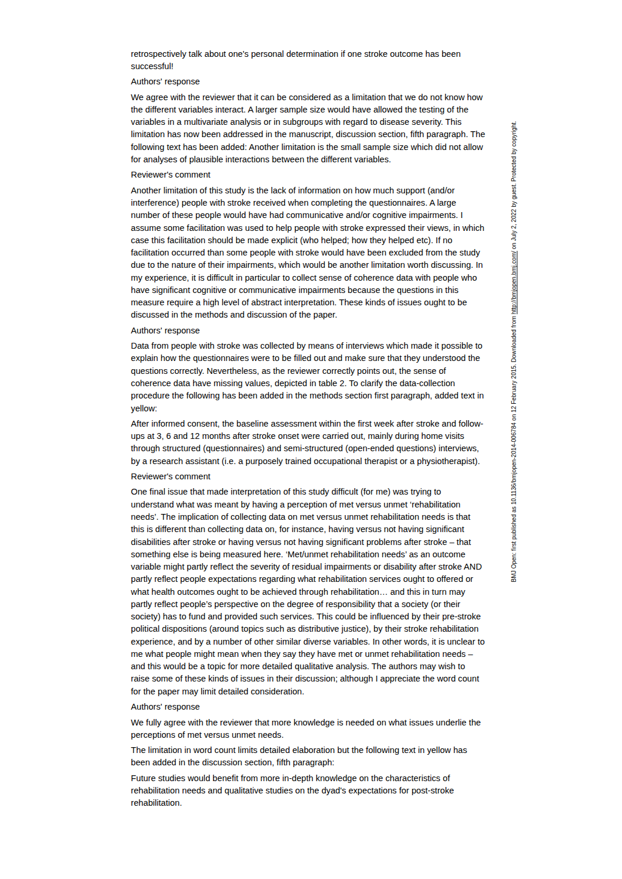BMJ Open: first published as 10.1136/bmjopen-2014-006784 on 12 February 2015. Downloaded from http://bmjopen.bmj.com/ on July 2, 2022 by guest. Protected by copyright.
retrospectively talk about one's personal determination if one stroke outcome has been successful!
Authors' response
We agree with the reviewer that it can be considered as a limitation that we do not know how the different variables interact. A larger sample size would have allowed the testing of the variables in a multivariate analysis or in subgroups with regard to disease severity. This limitation has now been addressed in the manuscript, discussion section, fifth paragraph. The following text has been added: Another limitation is the small sample size which did not allow for analyses of plausible interactions between the different variables.
Reviewer's comment
Another limitation of this study is the lack of information on how much support (and/or interference) people with stroke received when completing the questionnaires. A large number of these people would have had communicative and/or cognitive impairments. I assume some facilitation was used to help people with stroke expressed their views, in which case this facilitation should be made explicit (who helped; how they helped etc). If no facilitation occurred than some people with stroke would have been excluded from the study due to the nature of their impairments, which would be another limitation worth discussing. In my experience, it is difficult in particular to collect sense of coherence data with people who have significant cognitive or communicative impairments because the questions in this measure require a high level of abstract interpretation. These kinds of issues ought to be discussed in the methods and discussion of the paper.
Authors' response
Data from people with stroke was collected by means of interviews which made it possible to explain how the questionnaires were to be filled out and make sure that they understood the questions correctly. Nevertheless, as the reviewer correctly points out, the sense of coherence data have missing values, depicted in table 2. To clarify the data-collection procedure the following has been added in the methods section first paragraph, added text in yellow:
After informed consent, the baseline assessment within the first week after stroke and follow-ups at 3, 6 and 12 months after stroke onset were carried out, mainly during home visits through structured (questionnaires) and semi-structured (open-ended questions) interviews, by a research assistant (i.e. a purposely trained occupational therapist or a physiotherapist).
Reviewer's comment
One final issue that made interpretation of this study difficult (for me) was trying to understand what was meant by having a perception of met versus unmet ‘rehabilitation needs’. The implication of collecting data on met versus unmet rehabilitation needs is that this is different than collecting data on, for instance, having versus not having significant disabilities after stroke or having versus not having significant problems after stroke – that something else is being measured here. ‘Met/unmet rehabilitation needs’ as an outcome variable might partly reflect the severity of residual impairments or disability after stroke AND partly reflect people expectations regarding what rehabilitation services ought to offered or what health outcomes ought to be achieved through rehabilitation… and this in turn may partly reflect people’s perspective on the degree of responsibility that a society (or their society) has to fund and provided such services. This could be influenced by their pre-stroke political dispositions (around topics such as distributive justice), by their stroke rehabilitation experience, and by a number of other similar diverse variables. In other words, it is unclear to me what people might mean when they say they have met or unmet rehabilitation needs – and this would be a topic for more detailed qualitative analysis. The authors may wish to raise some of these kinds of issues in their discussion; although I appreciate the word count for the paper may limit detailed consideration.
Authors' response
We fully agree with the reviewer that more knowledge is needed on what issues underlie the perceptions of met versus unmet needs.
The limitation in word count limits detailed elaboration but the following text in yellow has been added in the discussion section, fifth paragraph:
Future studies would benefit from more in-depth knowledge on the characteristics of rehabilitation needs and qualitative studies on the dyad's expectations for post-stroke rehabilitation.